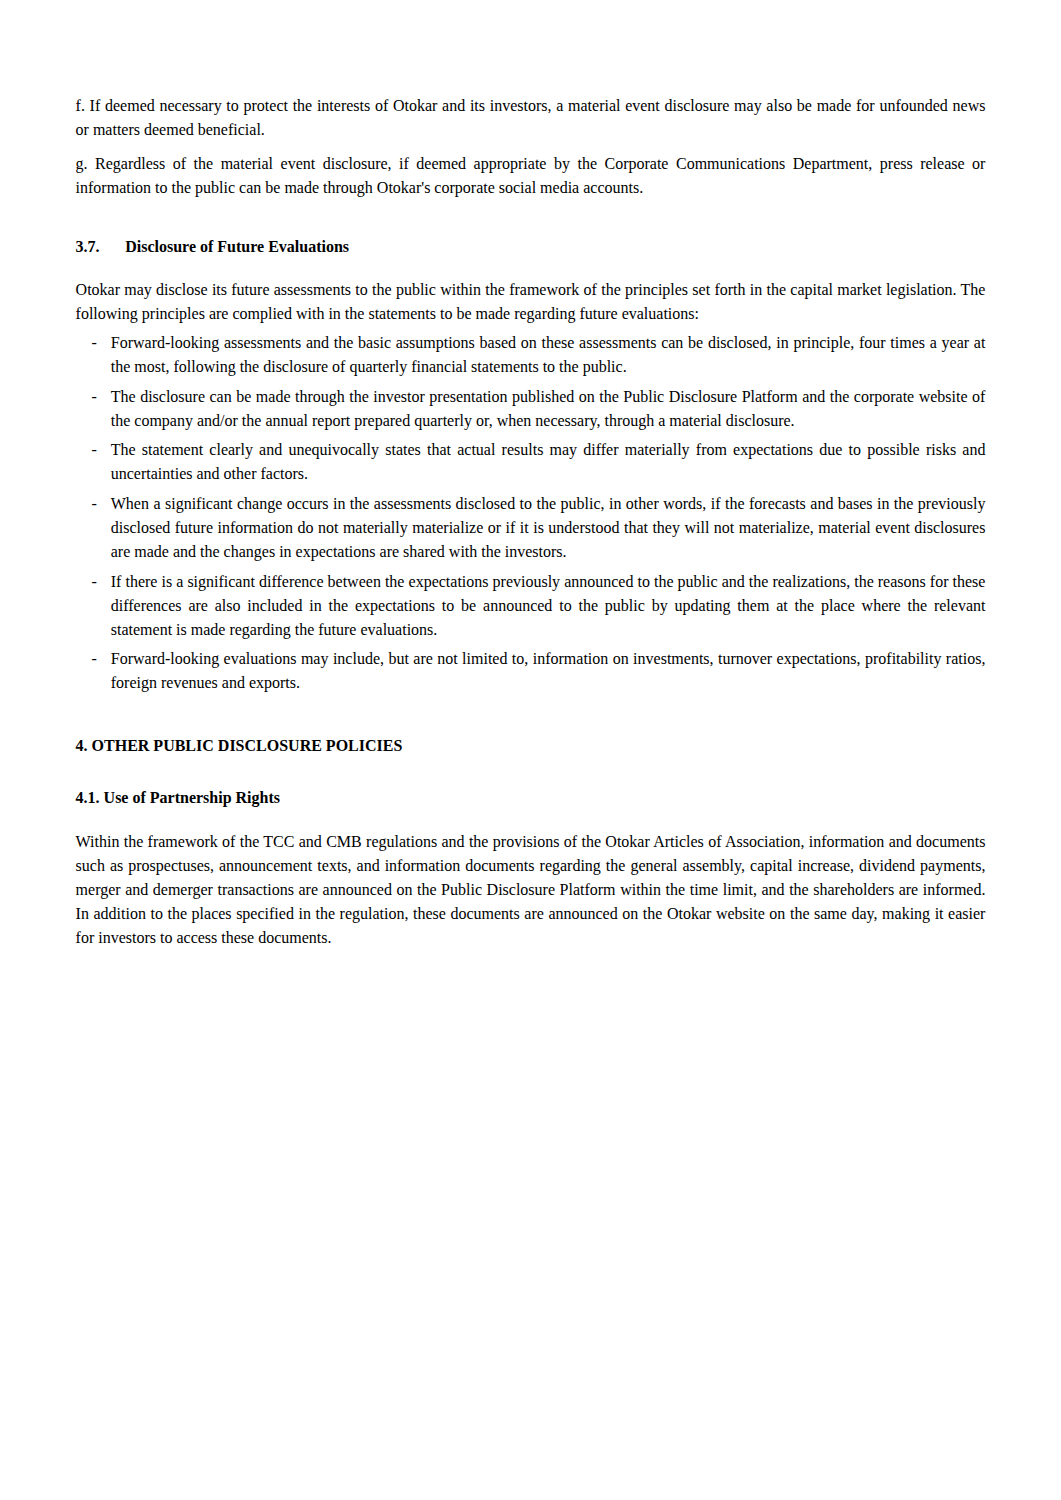f. If deemed necessary to protect the interests of Otokar and its investors, a material event disclosure may also be made for unfounded news or matters deemed beneficial.
g. Regardless of the material event disclosure, if deemed appropriate by the Corporate Communications Department, press release or information to the public can be made through Otokar's corporate social media accounts.
3.7. Disclosure of Future Evaluations
Otokar may disclose its future assessments to the public within the framework of the principles set forth in the capital market legislation. The following principles are complied with in the statements to be made regarding future evaluations:
Forward-looking assessments and the basic assumptions based on these assessments can be disclosed, in principle, four times a year at the most, following the disclosure of quarterly financial statements to the public.
The disclosure can be made through the investor presentation published on the Public Disclosure Platform and the corporate website of the company and/or the annual report prepared quarterly or, when necessary, through a material disclosure.
The statement clearly and unequivocally states that actual results may differ materially from expectations due to possible risks and uncertainties and other factors.
When a significant change occurs in the assessments disclosed to the public, in other words, if the forecasts and bases in the previously disclosed future information do not materially materialize or if it is understood that they will not materialize, material event disclosures are made and the changes in expectations are shared with the investors.
If there is a significant difference between the expectations previously announced to the public and the realizations, the reasons for these differences are also included in the expectations to be announced to the public by updating them at the place where the relevant statement is made regarding the future evaluations.
Forward-looking evaluations may include, but are not limited to, information on investments, turnover expectations, profitability ratios, foreign revenues and exports.
4. OTHER PUBLIC DISCLOSURE POLICIES
4.1. Use of Partnership Rights
Within the framework of the TCC and CMB regulations and the provisions of the Otokar Articles of Association, information and documents such as prospectuses, announcement texts, and information documents regarding the general assembly, capital increase, dividend payments, merger and demerger transactions are announced on the Public Disclosure Platform within the time limit, and the shareholders are informed. In addition to the places specified in the regulation, these documents are announced on the Otokar website on the same day, making it easier for investors to access these documents.